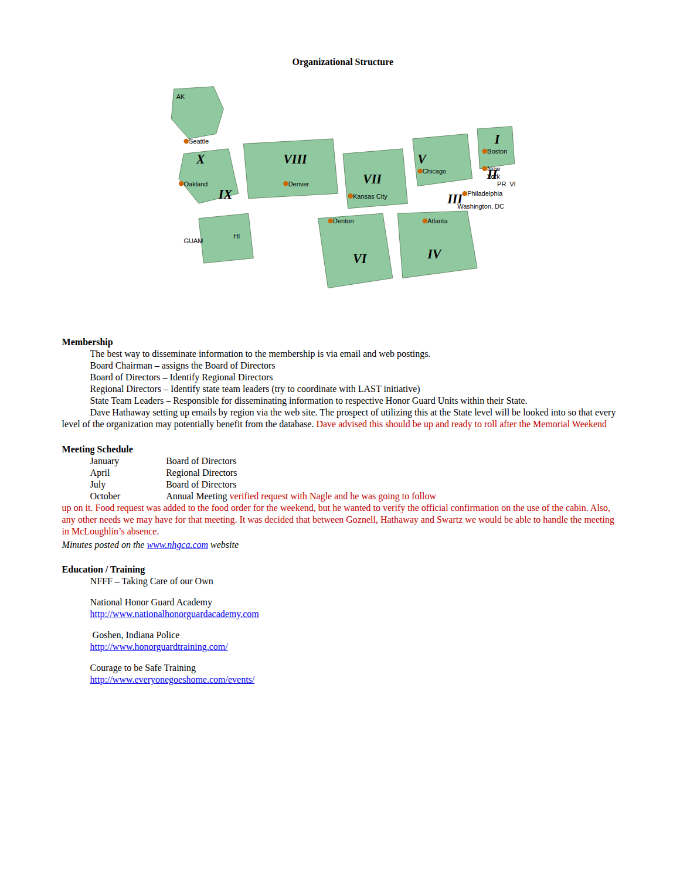Organizational Structure
Membership
The best way to disseminate information to the membership is via email and web postings.
Board Chairman – assigns the Board of Directors
Board of Directors – Identify Regional Directors
Regional Directors – Identify state team leaders (try to coordinate with LAST initiative)
State Team Leaders – Responsible for disseminating information to respective Honor Guard Units within their State.
Dave Hathaway setting up emails by region via the web site. The prospect of utilizing this at the State level will be looked into so that every level of the organization may potentially benefit from the database. Dave advised this should be up and ready to roll after the Memorial Weekend
Meeting Schedule
January Board of Directors
April Regional Directors
July Board of Directors
October Annual Meeting verified request with Nagle and he was going to follow
up on it. Food request was added to the food order for the weekend, but he wanted to verify the official confirmation on the use of the cabin. Also, any other needs we may have for that meeting. It was decided that between Goznell, Hathaway and Swartz we would be able to handle the meeting in McLoughlin’s absence.
Minutes posted on the www.nhgca.com website
Education / Training
NFFF – Taking Care of our Own
National Honor Guard Academy
http://www.nationalhonorguardacademy.com
Goshen, Indiana Police
http://www.honorguardtraining.com/
Courage to be Safe Training
http://www.everyonegoeshome.com/events/